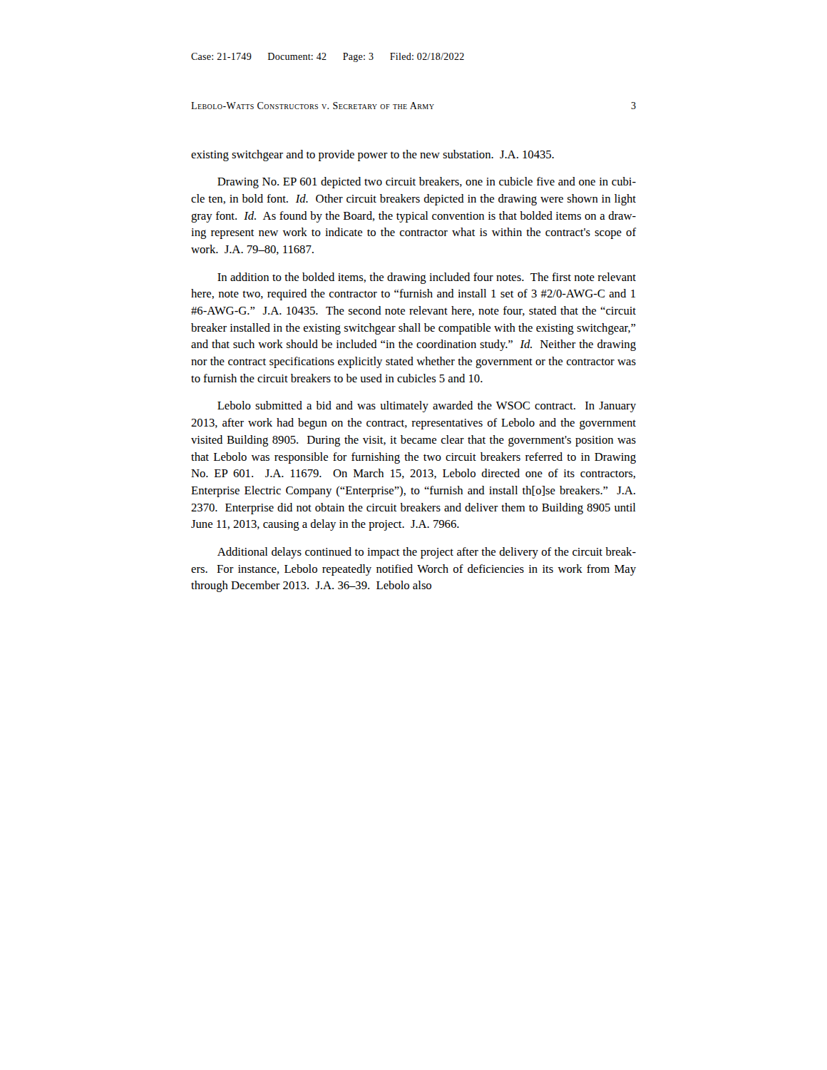Case: 21-1749 Document: 42 Page: 3 Filed: 02/18/2022
Lebolo-Watts Constructors v. Secretary of the Army 3
existing switchgear and to provide power to the new substation. J.A. 10435.
Drawing No. EP 601 depicted two circuit breakers, one in cubicle five and one in cubicle ten, in bold font. Id. Other circuit breakers depicted in the drawing were shown in light gray font. Id. As found by the Board, the typical convention is that bolded items on a drawing represent new work to indicate to the contractor what is within the contract's scope of work. J.A. 79–80, 11687.
In addition to the bolded items, the drawing included four notes. The first note relevant here, note two, required the contractor to “furnish and install 1 set of 3 #2/0-AWG-C and 1 #6-AWG-G.” J.A. 10435. The second note relevant here, note four, stated that the “circuit breaker installed in the existing switchgear shall be compatible with the existing switchgear,” and that such work should be included “in the coordination study.” Id. Neither the drawing nor the contract specifications explicitly stated whether the government or the contractor was to furnish the circuit breakers to be used in cubicles 5 and 10.
Lebolo submitted a bid and was ultimately awarded the WSOC contract. In January 2013, after work had begun on the contract, representatives of Lebolo and the government visited Building 8905. During the visit, it became clear that the government's position was that Lebolo was responsible for furnishing the two circuit breakers referred to in Drawing No. EP 601. J.A. 11679. On March 15, 2013, Lebolo directed one of its contractors, Enterprise Electric Company (“Enterprise”), to “furnish and install th[o]se breakers.” J.A. 2370. Enterprise did not obtain the circuit breakers and deliver them to Building 8905 until June 11, 2013, causing a delay in the project. J.A. 7966.
Additional delays continued to impact the project after the delivery of the circuit breakers. For instance, Lebolo repeatedly notified Worch of deficiencies in its work from May through December 2013. J.A. 36–39. Lebolo also